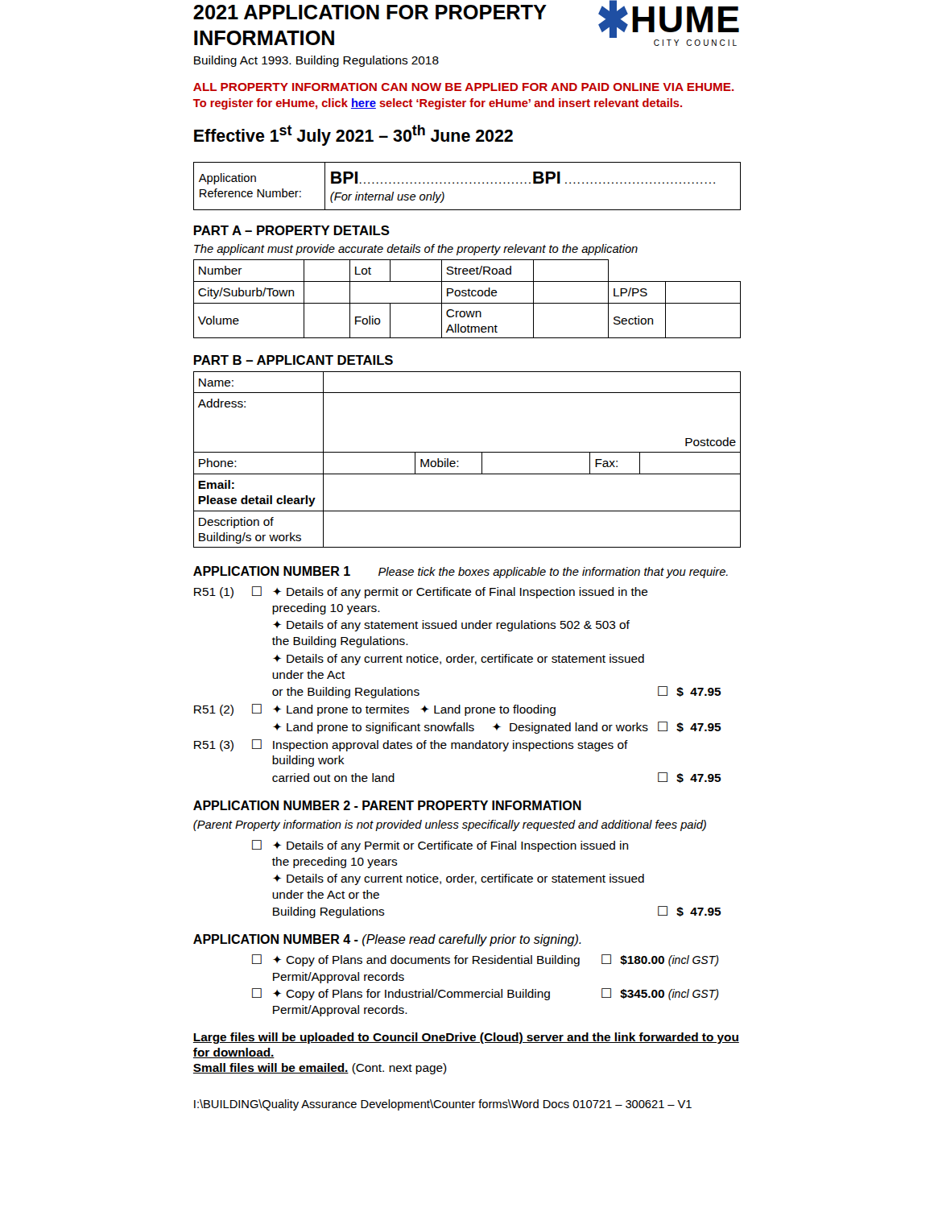✱HUME
CITY COUNCIL
2021 APPLICATION FOR PROPERTY INFORMATION
Building Act 1993. Building Regulations 2018
ALL PROPERTY INFORMATION CAN NOW BE APPLIED FOR AND PAID ONLINE VIA EHUME.
To register for eHume, click here select ‘Register for eHume’ and insert relevant details.
Effective 1st July 2021 – 30th June 2022
| Application Reference Number: | BPI ......................................... BPI .................................... (For internal use only) |
PART A – PROPERTY DETAILS
The applicant must provide accurate details of the property relevant to the application
| Number | | Lot | | Street/Road | |
| City/Suburb/Town | | | Postcode | | LP/PS | |
| Volume | | Folio | | Crown Allotment | | Section | |
PART B – APPLICANT DETAILS
| Name: | |
| Address: | Postcode |
| Phone: | / / Mobile: / / Fax: / / |
| Email: Please detail clearly | |
| Description of Building/s or works | |
APPLICATION NUMBER 1 Please tick the boxes applicable to the information that you require.
| R51 (1) | ☐ | ✦ Details of any permit or Certificate of Final Inspection issued in the preceding 10 years. | | |
| | | ✦ Details of any statement issued under regulations 502 & 503 of the Building Regulations. | | |
| | | ✦ Details of any current notice, order, certificate or statement issued under the Act | | |
| | | or the Building Regulations | ☐ | $ 47.95 |
| R51 (2) | ☐ | ✦ Land prone to termites ✦ Land prone to flooding | | |
| | | ✦ Land prone to significant snowfalls ✦ Designated land or works | ☐ | $ 47.95 |
| R51 (3) | ☐ | Inspection approval dates of the mandatory inspections stages of building work | | |
| | | carried out on the land | ☐ | $ 47.95 |
APPLICATION NUMBER 2 - PARENT PROPERTY INFORMATION
(Parent Property information is not provided unless specifically requested and additional fees paid)
| | ☐ | ✦ Details of any Permit or Certificate of Final Inspection issued in the preceding 10 years | | |
| | | ✦ Details of any current notice, order, certificate or statement issued under the Act or the | | |
| | | Building Regulations | ☐ | $ 47.95 |
APPLICATION NUMBER 4 - (Please read carefully prior to signing).
| | ☐ | ✦ Copy of Plans and documents for Residential Building Permit/Approval records | ☐ | $180.00 (incl GST) |
| | ☐ | ✦ Copy of Plans for Industrial/Commercial Building Permit/Approval records. | ☐ | $345.00 (incl GST) |
Large files will be uploaded to Council OneDrive (Cloud) server and the link forwarded to you for download.
Small files will be emailed. (Cont. next page)
I:\BUILDING\Quality Assurance Development\Counter forms\Word Docs 010721 – 300621 – V1